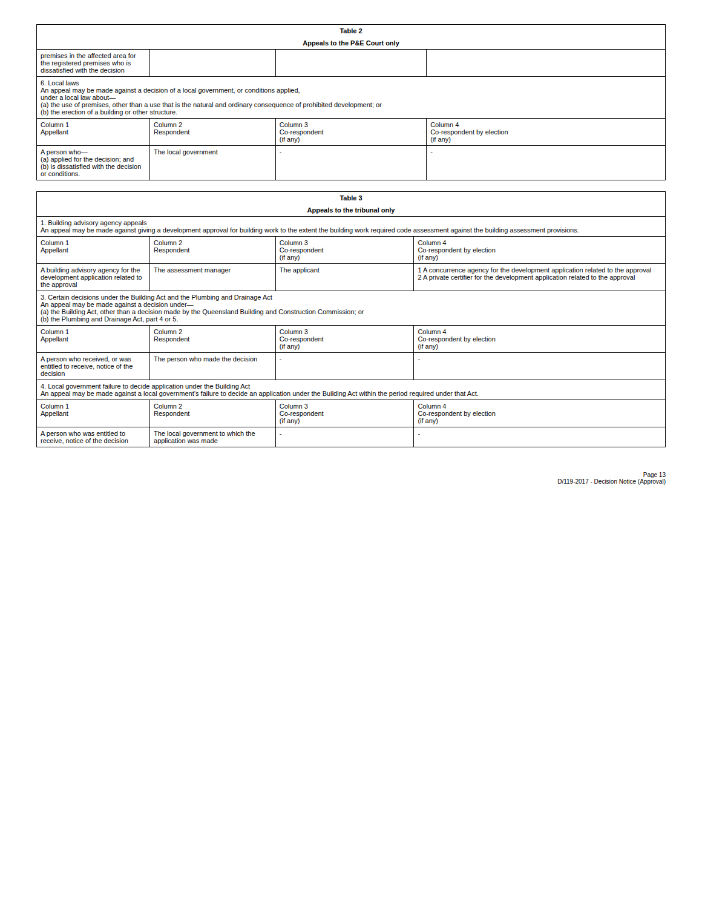| Table 2 |
| Appeals to the P&E Court only |
| premises in the affected area for the registered premises who is dissatisfied with the decision | | | |
| 6. Local laws An appeal may be made against a decision of a local government, or conditions applied, under a local law about— (a) the use of premises, other than a use that is the natural and ordinary consequence of prohibited development; or (b) the erection of a building or other structure. |
| Column 1 Appellant | Column 2 Respondent | Column 3 Co-respondent (if any) | Column 4 Co-respondent by election (if any) |
| A person who— (a) applied for the decision; and (b) is dissatisfied with the decision or conditions. | The local government | - | - |
| Table 3 |
| Appeals to the tribunal only |
| 1. Building advisory agency appeals An appeal may be made against giving a development approval for building work to the extent the building work required code assessment against the building assessment provisions. |
| Column 1 Appellant | Column 2 Respondent | Column 3 Co-respondent (if any) | Column 4 Co-respondent by election (if any) |
| A building advisory agency for the development application related to the approval | The assessment manager | The applicant | 1 A concurrence agency for the development application related to the approval 2 A private certifier for the development application related to the approval |
| 3. Certain decisions under the Building Act and the Plumbing and Drainage Act An appeal may be made against a decision under— (a) the Building Act, other than a decision made by the Queensland Building and Construction Commission; or (b) the Plumbing and Drainage Act, part 4 or 5. |
| Column 1 Appellant | Column 2 Respondent | Column 3 Co-respondent (if any) | Column 4 Co-respondent by election (if any) |
| A person who received, or was entitled to receive, notice of the decision | The person who made the decision | - | - |
| 4. Local government failure to decide application under the Building Act An appeal may be made against a local government’s failure to decide an application under the Building Act within the period required under that Act. |
| Column 1 Appellant | Column 2 Respondent | Column 3 Co-respondent (if any) | Column 4 Co-respondent by election (if any) |
| A person who was entitled to receive, notice of the decision | The local government to which the application was made | - | - |
Page 13
D/119-2017 - Decision Notice (Approval)